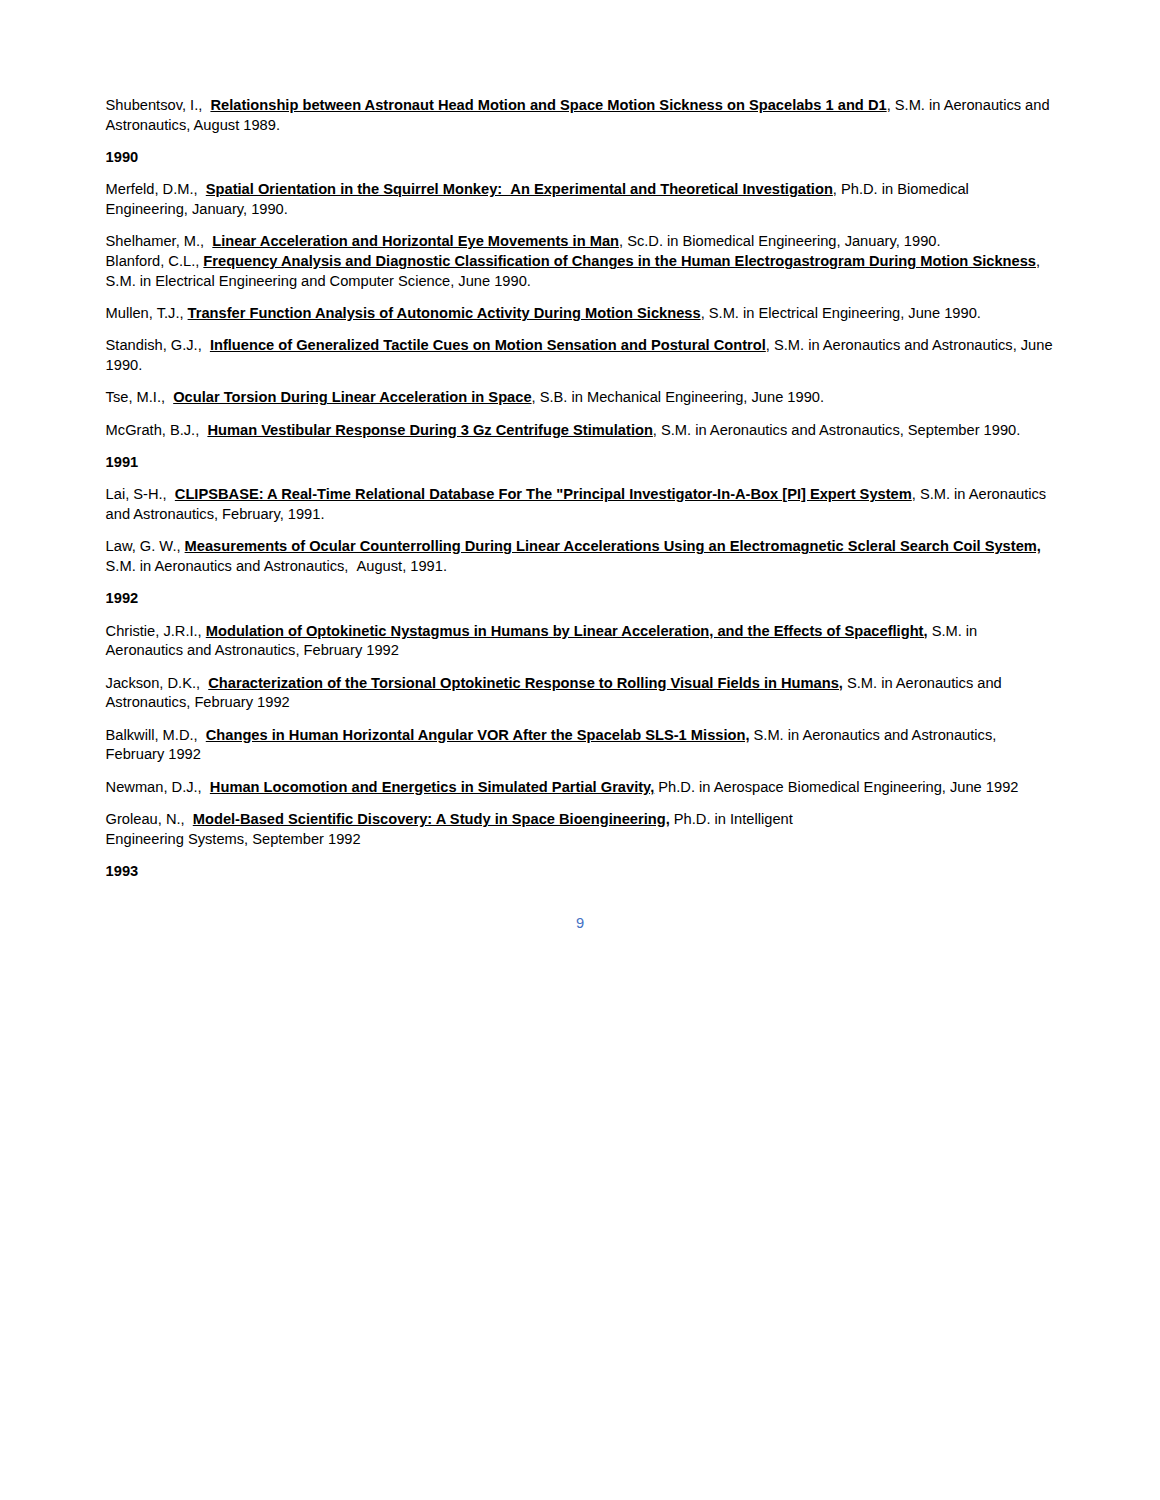Shubentsov, I., Relationship between Astronaut Head Motion and Space Motion Sickness on Spacelabs 1 and D1, S.M. in Aeronautics and Astronautics, August 1989.
1990
Merfeld, D.M., Spatial Orientation in the Squirrel Monkey: An Experimental and Theoretical Investigation, Ph.D. in Biomedical Engineering, January, 1990.
Shelhamer, M., Linear Acceleration and Horizontal Eye Movements in Man, Sc.D. in Biomedical Engineering, January, 1990.
Blanford, C.L., Frequency Analysis and Diagnostic Classification of Changes in the Human Electrogastrogram During Motion Sickness, S.M. in Electrical Engineering and Computer Science, June 1990.
Mullen, T.J., Transfer Function Analysis of Autonomic Activity During Motion Sickness, S.M. in Electrical Engineering, June 1990.
Standish, G.J., Influence of Generalized Tactile Cues on Motion Sensation and Postural Control, S.M. in Aeronautics and Astronautics, June 1990.
Tse, M.I., Ocular Torsion During Linear Acceleration in Space, S.B. in Mechanical Engineering, June 1990.
McGrath, B.J., Human Vestibular Response During 3 Gz Centrifuge Stimulation, S.M. in Aeronautics and Astronautics, September 1990.
1991
Lai, S-H., CLIPSBASE: A Real-Time Relational Database For The "Principal Investigator-In-A-Box [PI] Expert System, S.M. in Aeronautics and Astronautics, February, 1991.
Law, G. W., Measurements of Ocular Counterrolling During Linear Accelerations Using an Electromagnetic Scleral Search Coil System, S.M. in Aeronautics and Astronautics, August, 1991.
1992
Christie, J.R.I., Modulation of Optokinetic Nystagmus in Humans by Linear Acceleration, and the Effects of Spaceflight, S.M. in Aeronautics and Astronautics, February 1992
Jackson, D.K., Characterization of the Torsional Optokinetic Response to Rolling Visual Fields in Humans, S.M. in Aeronautics and Astronautics, February 1992
Balkwill, M.D., Changes in Human Horizontal Angular VOR After the Spacelab SLS-1 Mission, S.M. in Aeronautics and Astronautics, February 1992
Newman, D.J., Human Locomotion and Energetics in Simulated Partial Gravity, Ph.D. in Aerospace Biomedical Engineering, June 1992
Groleau, N., Model-Based Scientific Discovery: A Study in Space Bioengineering, Ph.D. in Intelligent
Engineering Systems, September 1992
1993
9